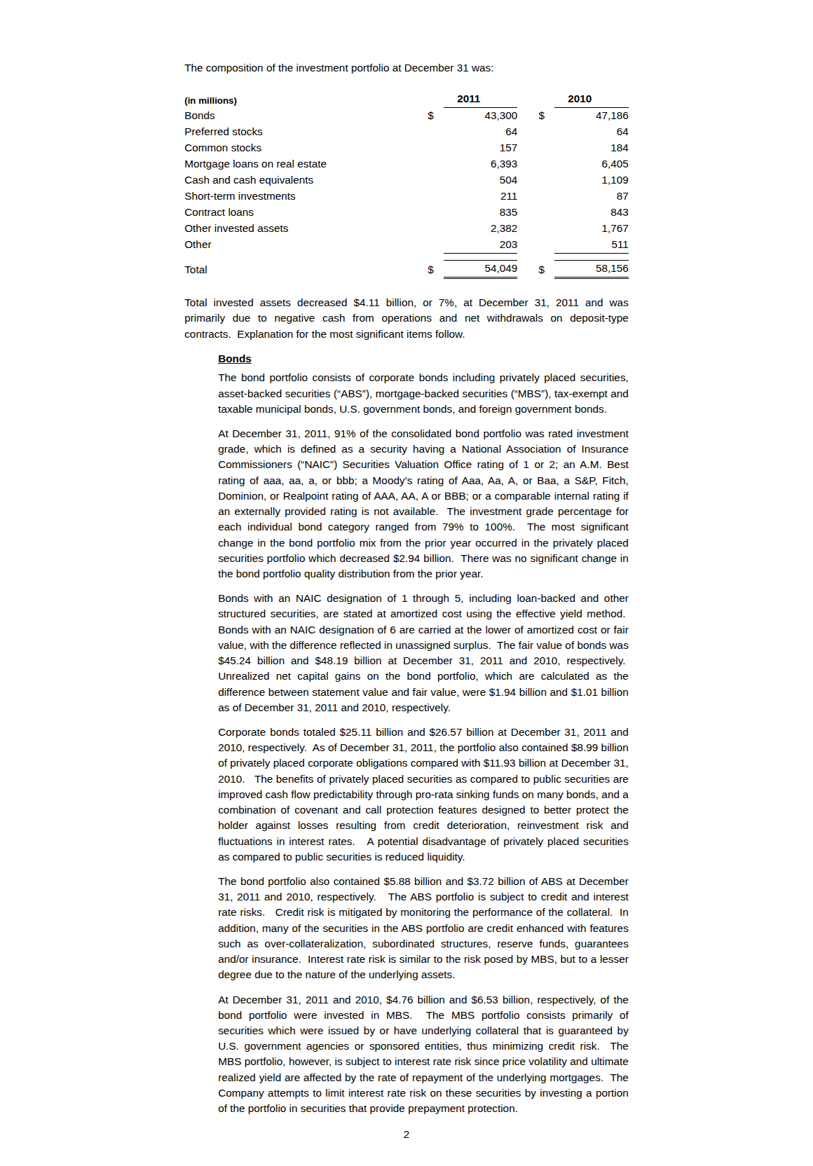The composition of the investment portfolio at December 31 was:
| (in millions) | | 2011 | | | 2010 |
| Bonds | $ | 43,300 | | $ | 47,186 |
| Preferred stocks | | 64 | | | 64 |
| Common stocks | | 157 | | | 184 |
| Mortgage loans on real estate | | 6,393 | | | 6,405 |
| Cash and cash equivalents | | 504 | | | 1,109 |
| Short-term investments | | 211 | | | 87 |
| Contract loans | | 835 | | | 843 |
| Other invested assets | | 2,382 | | | 1,767 |
| Other | | 203 | | | 511 |
| Total | $ | 54,049 | | $ | 58,156 |
Total invested assets decreased $4.11 billion, or 7%, at December 31, 2011 and was primarily due to negative cash from operations and net withdrawals on deposit-type contracts. Explanation for the most significant items follow.
Bonds
The bond portfolio consists of corporate bonds including privately placed securities, asset-backed securities (“ABS”), mortgage-backed securities (“MBS”), tax-exempt and taxable municipal bonds, U.S. government bonds, and foreign government bonds.
At December 31, 2011, 91% of the consolidated bond portfolio was rated investment grade, which is defined as a security having a National Association of Insurance Commissioners (“NAIC”) Securities Valuation Office rating of 1 or 2; an A.M. Best rating of aaa, aa, a, or bbb; a Moody’s rating of Aaa, Aa, A, or Baa, a S&P, Fitch, Dominion, or Realpoint rating of AAA, AA, A or BBB; or a comparable internal rating if an externally provided rating is not available. The investment grade percentage for each individual bond category ranged from 79% to 100%. The most significant change in the bond portfolio mix from the prior year occurred in the privately placed securities portfolio which decreased $2.94 billion. There was no significant change in the bond portfolio quality distribution from the prior year.
Bonds with an NAIC designation of 1 through 5, including loan-backed and other structured securities, are stated at amortized cost using the effective yield method. Bonds with an NAIC designation of 6 are carried at the lower of amortized cost or fair value, with the difference reflected in unassigned surplus. The fair value of bonds was $45.24 billion and $48.19 billion at December 31, 2011 and 2010, respectively. Unrealized net capital gains on the bond portfolio, which are calculated as the difference between statement value and fair value, were $1.94 billion and $1.01 billion as of December 31, 2011 and 2010, respectively.
Corporate bonds totaled $25.11 billion and $26.57 billion at December 31, 2011 and 2010, respectively. As of December 31, 2011, the portfolio also contained $8.99 billion of privately placed corporate obligations compared with $11.93 billion at December 31, 2010. The benefits of privately placed securities as compared to public securities are improved cash flow predictability through pro-rata sinking funds on many bonds, and a combination of covenant and call protection features designed to better protect the holder against losses resulting from credit deterioration, reinvestment risk and fluctuations in interest rates. A potential disadvantage of privately placed securities as compared to public securities is reduced liquidity.
The bond portfolio also contained $5.88 billion and $3.72 billion of ABS at December 31, 2011 and 2010, respectively. The ABS portfolio is subject to credit and interest rate risks. Credit risk is mitigated by monitoring the performance of the collateral. In addition, many of the securities in the ABS portfolio are credit enhanced with features such as over-collateralization, subordinated structures, reserve funds, guarantees and/or insurance. Interest rate risk is similar to the risk posed by MBS, but to a lesser degree due to the nature of the underlying assets.
At December 31, 2011 and 2010, $4.76 billion and $6.53 billion, respectively, of the bond portfolio were invested in MBS. The MBS portfolio consists primarily of securities which were issued by or have underlying collateral that is guaranteed by U.S. government agencies or sponsored entities, thus minimizing credit risk. The MBS portfolio, however, is subject to interest rate risk since price volatility and ultimate realized yield are affected by the rate of repayment of the underlying mortgages. The Company attempts to limit interest rate risk on these securities by investing a portion of the portfolio in securities that provide prepayment protection.
2